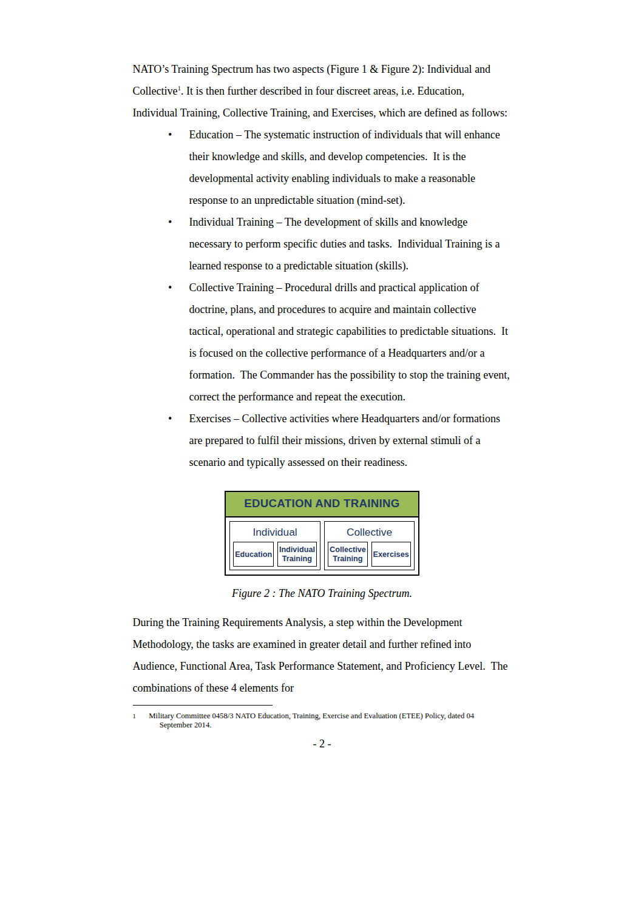NATO’s Training Spectrum has two aspects (Figure 1 & Figure 2): Individual and Collective1. It is then further described in four discreet areas, i.e. Education, Individual Training, Collective Training, and Exercises, which are defined as follows:
Education – The systematic instruction of individuals that will enhance their knowledge and skills, and develop competencies. It is the developmental activity enabling individuals to make a reasonable response to an unpredictable situation (mind-set).
Individual Training – The development of skills and knowledge necessary to perform specific duties and tasks. Individual Training is a learned response to a predictable situation (skills).
Collective Training – Procedural drills and practical application of doctrine, plans, and procedures to acquire and maintain collective tactical, operational and strategic capabilities to predictable situations. It is focused on the collective performance of a Headquarters and/or a formation. The Commander has the possibility to stop the training event, correct the performance and repeat the execution.
Exercises – Collective activities where Headquarters and/or formations are prepared to fulfil their missions, driven by external stimuli of a scenario and typically assessed on their readiness.
EDUCATION AND TRAINING
Individual
Education
Individual
Training
Collective
Collective
Training
Exercises
Figure 2 : The NATO Training Spectrum.
During the Training Requirements Analysis, a step within the Development Methodology, the tasks are examined in greater detail and further refined into Audience, Functional Area, Task Performance Statement, and Proficiency Level. The combinations of these 4 elements for
1
Military Committee 0458/3 NATO Education, Training, Exercise and Evaluation (ETEE) Policy, dated 04 September 2014.
- 2 -